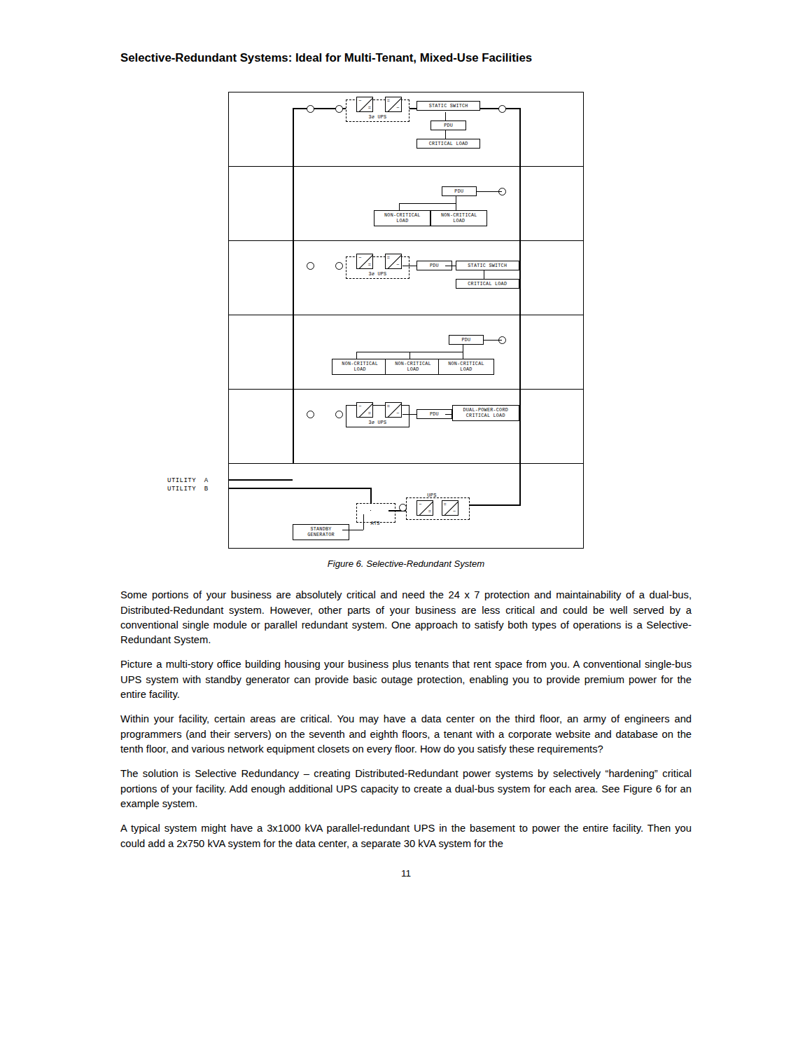Selective-Redundant Systems: Ideal for Multi-Tenant, Mixed-Use Facilities
3∅ UPS
~=
=~
STATIC SWITCH
PDU
CRITICAL LOAD
PDU
NON-CRITICAL
LOAD
NON-CRITICAL
LOAD
3∅ UPS
~=
=~
PDU
STATIC SWITCH
CRITICAL LOAD
PDU
NON-CRITICAL
LOAD
NON-CRITICAL
LOAD
NON-CRITICAL
LOAD
3∅ UPS
~=
=~
PDU
DUAL-POWER-CORD
CRITICAL LOAD
UTILITY A
UTILITY B
ATS
STANDBY
GENERATOR
UPS
~=
=~
Figure 6. Selective-Redundant System
Some portions of your business are absolutely critical and need the 24 x 7 protection and maintainability of a dual-bus, Distributed-Redundant system. However, other parts of your business are less critical and could be well served by a conventional single module or parallel redundant system. One approach to satisfy both types of operations is a Selective-Redundant System.
Picture a multi-story office building housing your business plus tenants that rent space from you. A conventional single-bus UPS system with standby generator can provide basic outage protection, enabling you to provide premium power for the entire facility.
Within your facility, certain areas are critical. You may have a data center on the third floor, an army of engineers and programmers (and their servers) on the seventh and eighth floors, a tenant with a corporate website and database on the tenth floor, and various network equipment closets on every floor. How do you satisfy these requirements?
The solution is Selective Redundancy – creating Distributed-Redundant power systems by selectively “hardening” critical portions of your facility. Add enough additional UPS capacity to create a dual-bus system for each area. See Figure 6 for an example system.
A typical system might have a 3x1000 kVA parallel-redundant UPS in the basement to power the entire facility. Then you could add a 2x750 kVA system for the data center, a separate 30 kVA system for the
11